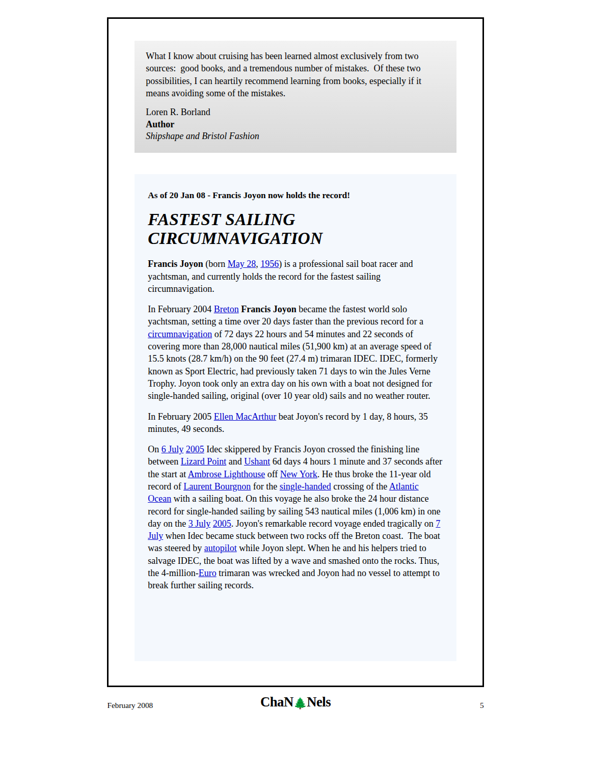What I know about cruising has been learned almost exclusively from two sources: good books, and a tremendous number of mistakes. Of these two possibilities, I can heartily recommend learning from books, especially if it means avoiding some of the mistakes.
Loren R. Borland Author Shipshape and Bristol Fashion
As of 20 Jan 08 - Francis Joyon now holds the record!
FASTEST SAILING CIRCUMNAVIGATION
Francis Joyon (born May 28, 1956) is a professional sail boat racer and yachtsman, and currently holds the record for the fastest sailing circumnavigation.
In February 2004 Breton Francis Joyon became the fastest world solo yachtsman, setting a time over 20 days faster than the previous record for a circumnavigation of 72 days 22 hours and 54 minutes and 22 seconds of covering more than 28,000 nautical miles (51,900 km) at an average speed of 15.5 knots (28.7 km/h) on the 90 feet (27.4 m) trimaran IDEC. IDEC, formerly known as Sport Electric, had previously taken 71 days to win the Jules Verne Trophy. Joyon took only an extra day on his own with a boat not designed for single-handed sailing, original (over 10 year old) sails and no weather router.
In February 2005 Ellen MacArthur beat Joyon's record by 1 day, 8 hours, 35 minutes, 49 seconds.
On 6 July 2005 Idec skippered by Francis Joyon crossed the finishing line between Lizard Point and Ushant 6d days 4 hours 1 minute and 37 seconds after the start at Ambrose Lighthouse off New York. He thus broke the 11-year old record of Laurent Bourgnon for the single-handed crossing of the Atlantic Ocean with a sailing boat. On this voyage he also broke the 24 hour distance record for single-handed sailing by sailing 543 nautical miles (1,006 km) in one day on the 3 July 2005. Joyon's remarkable record voyage ended tragically on 7 July when Idec became stuck between two rocks off the Breton coast. The boat was steered by autopilot while Joyon slept. When he and his helpers tried to salvage IDEC, the boat was lifted by a wave and smashed onto the rocks. Thus, the 4-million-Euro trimaran was wrecked and Joyon had no vessel to attempt to break further sailing records.
February 2008
ChaN🌲Nels
5